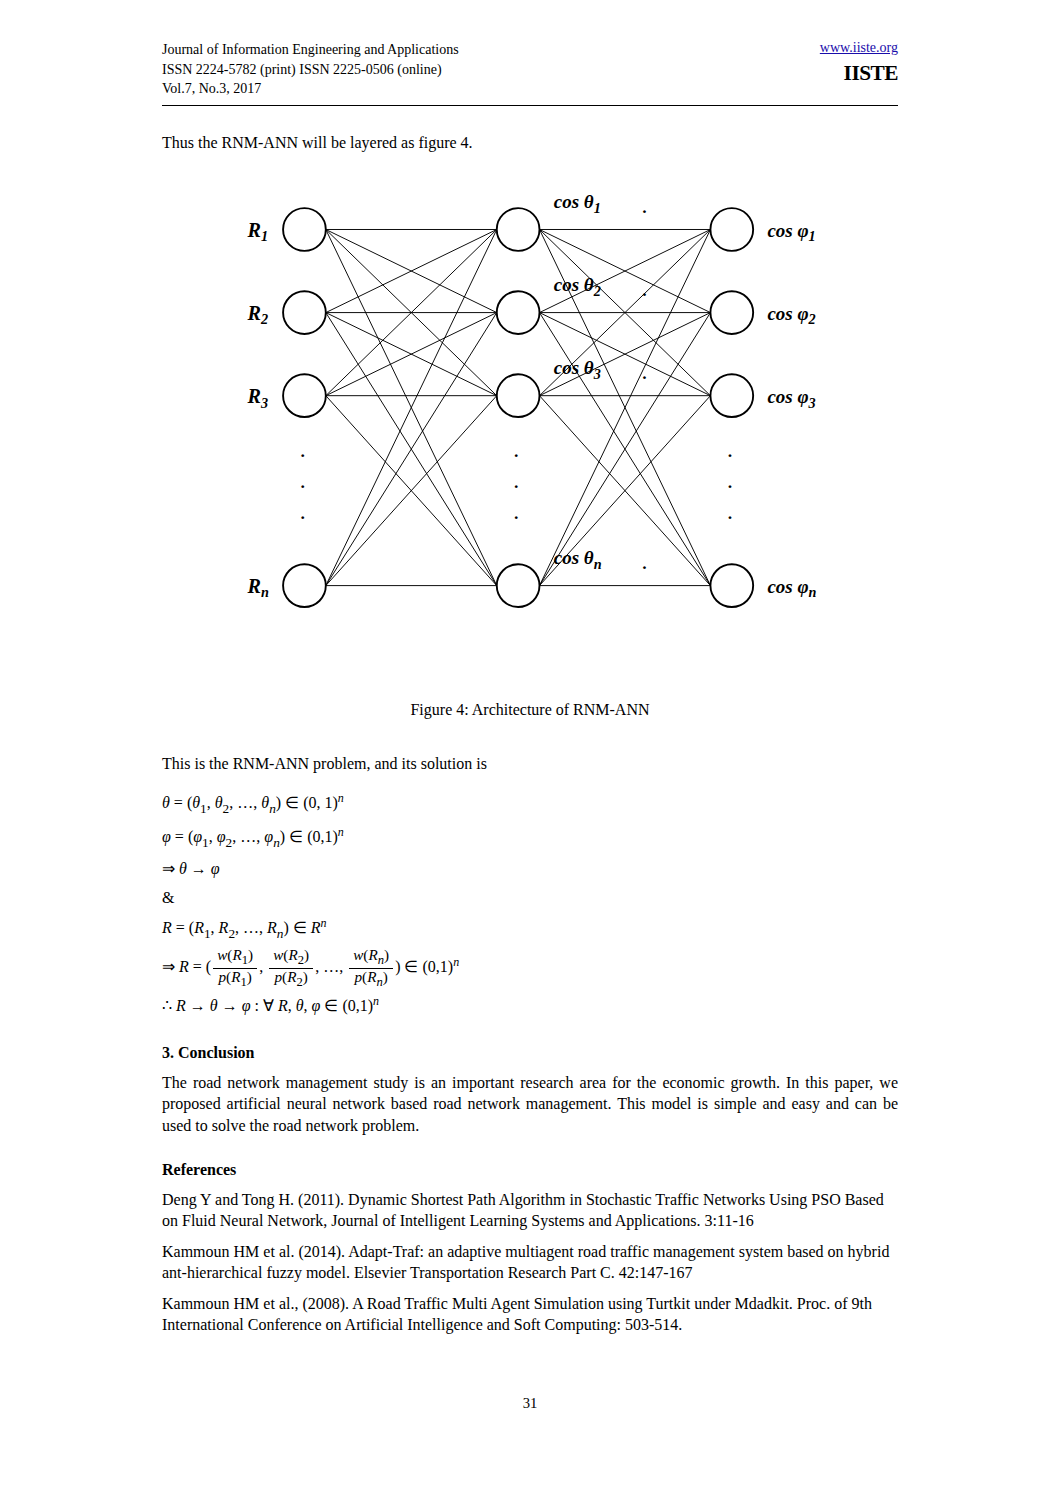Journal of Information Engineering and Applications
ISSN 2224-5782 (print) ISSN 2225-0506 (online)
Vol.7, No.3, 2017
www.iiste.org
IISTE
Thus the RNM-ANN will be layered as figure 4.
R1 R2 R3 Rn cos θ1 cos θ2 cos θ3 cos θn cos φ1 cos φ2 cos φ3 cos φn . . . . . . . . . . . . .
Figure 4: Architecture of RNM-ANN
This is the RNM-ANN problem, and its solution is
θ = (θ1, θ2, …, θn) ∈ (0, 1)n
φ = (φ1, φ2, …, φn) ∈ (0,1)n
⇒ θ → φ
&
R = (R1, R2, …, Rn) ∈ Rn
⇒ R = (w(R1) p(R1), w(R2) p(R2), …, w(Rn) p(Rn)) ∈ (0,1)n
∴ R → θ → φ : ∀ R, θ, φ ∈ (0,1)n
3. Conclusion
The road network management study is an important research area for the economic growth. In this paper, we proposed artificial neural network based road network management. This model is simple and easy and can be used to solve the road network problem.
References
Deng Y and Tong H. (2011). Dynamic Shortest Path Algorithm in Stochastic Traffic Networks Using PSO Based on Fluid Neural Network, Journal of Intelligent Learning Systems and Applications. 3:11-16
Kammoun HM et al. (2014). Adapt-Traf: an adaptive multiagent road traffic management system based on hybrid ant-hierarchical fuzzy model. Elsevier Transportation Research Part C. 42:147-167
Kammoun HM et al., (2008). A Road Traffic Multi Agent Simulation using Turtkit under Mdadkit. Proc. of 9th International Conference on Artificial Intelligence and Soft Computing: 503-514.
31